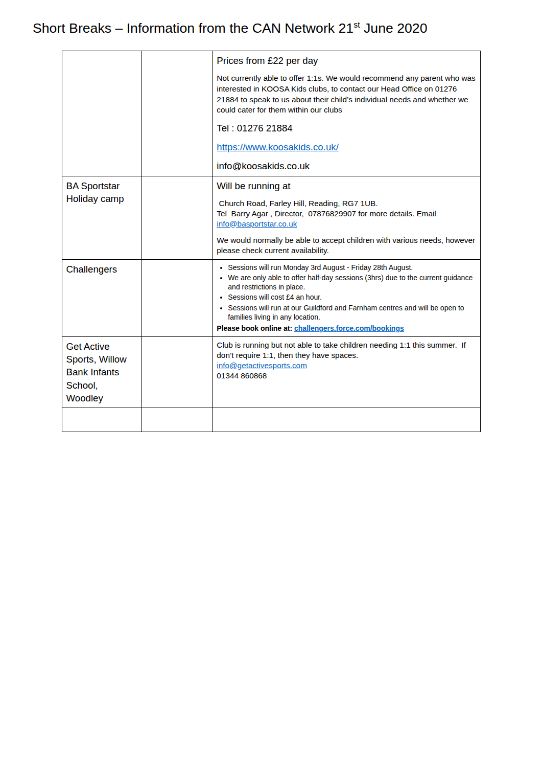Short Breaks – Information from the CAN Network 21st June 2020
| | | Prices from £22 per day Not currently able to offer 1:1s. We would recommend any parent who was interested in KOOSA Kids clubs, to contact our Head Office on 01276 21884 to speak to us about their child’s individual needs and whether we could cater for them within our clubs Tel : 01276 21884 https://www.koosakids.co.uk/ info@koosakids.co.uk |
| BA Sportstar Holiday camp | | Will be running at Church Road, Farley Hill, Reading, RG7 1UB. Tel Barry Agar , Director, 07876829907 for more details. Email info@basportstar.co.uk We would normally be able to accept children with various needs, however please check current availability. |
| Challengers | | Sessions will run Monday 3rd August - Friday 28th August. We are only able to offer half-day sessions (3hrs) due to the current guidance and restrictions in place. Sessions will cost £4 an hour. Sessions will run at our Guildford and Farnham centres and will be open to families living in any location. Please book online at: challengers.force.com/bookings |
| Get Active Sports, Willow Bank Infants School, Woodley | | Club is running but not able to take children needing 1:1 this summer. If don’t require 1:1, then they have spaces. info@getactivesports.com 01344 860868 |